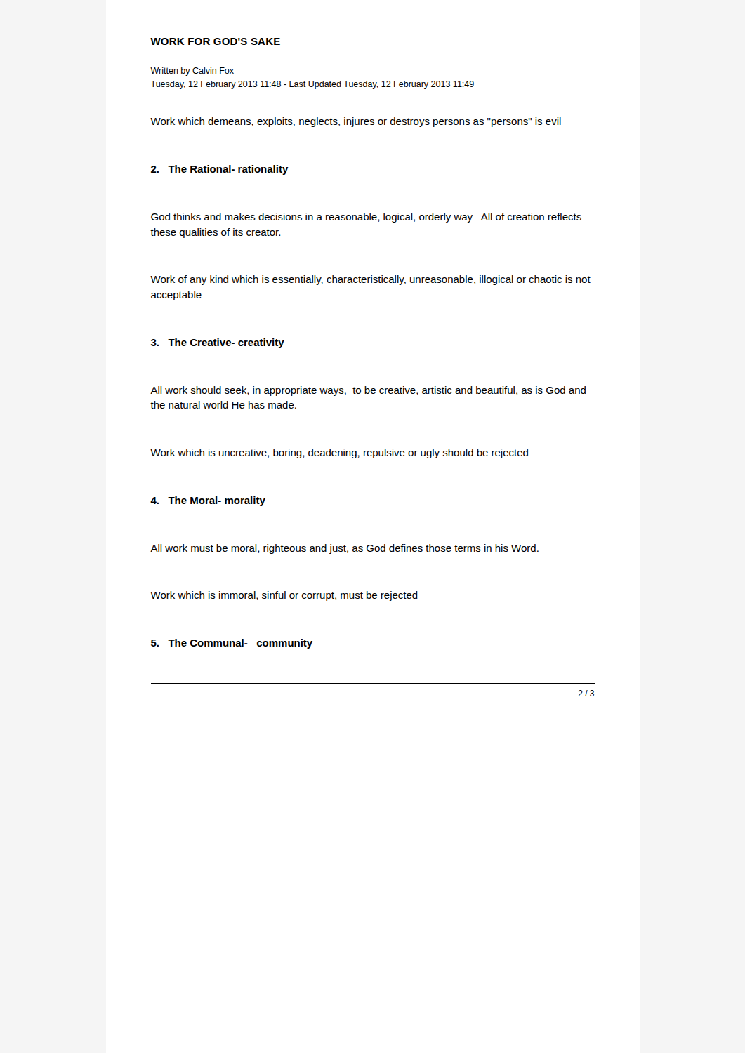WORK FOR GOD'S SAKE
Written by Calvin Fox
Tuesday, 12 February 2013 11:48 - Last Updated Tuesday, 12 February 2013 11:49
Work which demeans, exploits, neglects, injures or destroys persons as "persons" is evil
2. The Rational- rationality
God thinks and makes decisions in a reasonable, logical, orderly way All of creation reflects these qualities of its creator.
Work of any kind which is essentially, characteristically, unreasonable, illogical or chaotic is not acceptable
3. The Creative- creativity
All work should seek, in appropriate ways, to be creative, artistic and beautiful, as is God and the natural world He has made.
Work which is uncreative, boring, deadening, repulsive or ugly should be rejected
4. The Moral- morality
All work must be moral, righteous and just, as God defines those terms in his Word.
Work which is immoral, sinful or corrupt, must be rejected
5. The Communal- community
2 / 3